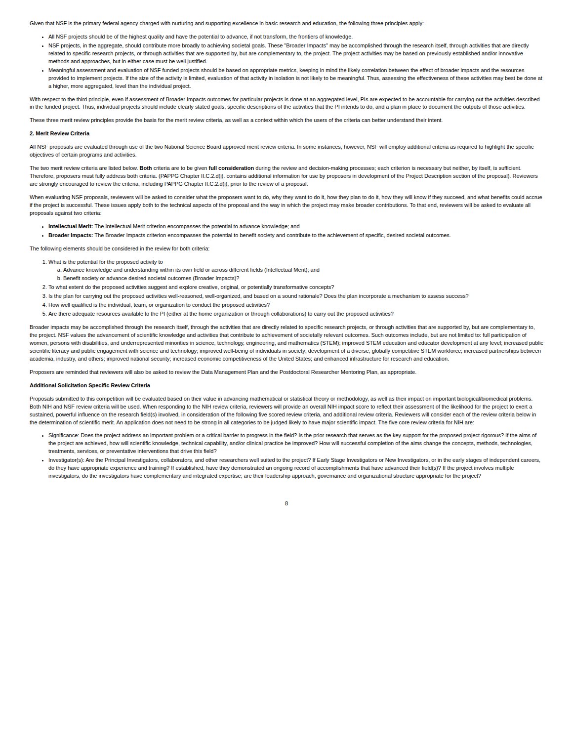Given that NSF is the primary federal agency charged with nurturing and supporting excellence in basic research and education, the following three principles apply:
All NSF projects should be of the highest quality and have the potential to advance, if not transform, the frontiers of knowledge.
NSF projects, in the aggregate, should contribute more broadly to achieving societal goals. These "Broader Impacts" may be accomplished through the research itself, through activities that are directly related to specific research projects, or through activities that are supported by, but are complementary to, the project. The project activities may be based on previously established and/or innovative methods and approaches, but in either case must be well justified.
Meaningful assessment and evaluation of NSF funded projects should be based on appropriate metrics, keeping in mind the likely correlation between the effect of broader impacts and the resources provided to implement projects. If the size of the activity is limited, evaluation of that activity in isolation is not likely to be meaningful. Thus, assessing the effectiveness of these activities may best be done at a higher, more aggregated, level than the individual project.
With respect to the third principle, even if assessment of Broader Impacts outcomes for particular projects is done at an aggregated level, PIs are expected to be accountable for carrying out the activities described in the funded project. Thus, individual projects should include clearly stated goals, specific descriptions of the activities that the PI intends to do, and a plan in place to document the outputs of those activities.
These three merit review principles provide the basis for the merit review criteria, as well as a context within which the users of the criteria can better understand their intent.
2. Merit Review Criteria
All NSF proposals are evaluated through use of the two National Science Board approved merit review criteria. In some instances, however, NSF will employ additional criteria as required to highlight the specific objectives of certain programs and activities.
The two merit review criteria are listed below. Both criteria are to be given full consideration during the review and decision-making processes; each criterion is necessary but neither, by itself, is sufficient. Therefore, proposers must fully address both criteria. (PAPPG Chapter II.C.2.d(i). contains additional information for use by proposers in development of the Project Description section of the proposal). Reviewers are strongly encouraged to review the criteria, including PAPPG Chapter II.C.2.d(i), prior to the review of a proposal.
When evaluating NSF proposals, reviewers will be asked to consider what the proposers want to do, why they want to do it, how they plan to do it, how they will know if they succeed, and what benefits could accrue if the project is successful. These issues apply both to the technical aspects of the proposal and the way in which the project may make broader contributions. To that end, reviewers will be asked to evaluate all proposals against two criteria:
Intellectual Merit: The Intellectual Merit criterion encompasses the potential to advance knowledge; and
Broader Impacts: The Broader Impacts criterion encompasses the potential to benefit society and contribute to the achievement of specific, desired societal outcomes.
The following elements should be considered in the review for both criteria:
What is the potential for the proposed activity to
Advance knowledge and understanding within its own field or across different fields (Intellectual Merit); and
Benefit society or advance desired societal outcomes (Broader Impacts)?
To what extent do the proposed activities suggest and explore creative, original, or potentially transformative concepts?
Is the plan for carrying out the proposed activities well-reasoned, well-organized, and based on a sound rationale? Does the plan incorporate a mechanism to assess success?
How well qualified is the individual, team, or organization to conduct the proposed activities?
Are there adequate resources available to the PI (either at the home organization or through collaborations) to carry out the proposed activities?
Broader impacts may be accomplished through the research itself, through the activities that are directly related to specific research projects, or through activities that are supported by, but are complementary to, the project. NSF values the advancement of scientific knowledge and activities that contribute to achievement of societally relevant outcomes. Such outcomes include, but are not limited to: full participation of women, persons with disabilities, and underrepresented minorities in science, technology, engineering, and mathematics (STEM); improved STEM education and educator development at any level; increased public scientific literacy and public engagement with science and technology; improved well-being of individuals in society; development of a diverse, globally competitive STEM workforce; increased partnerships between academia, industry, and others; improved national security; increased economic competitiveness of the United States; and enhanced infrastructure for research and education.
Proposers are reminded that reviewers will also be asked to review the Data Management Plan and the Postdoctoral Researcher Mentoring Plan, as appropriate.
Additional Solicitation Specific Review Criteria
Proposals submitted to this competition will be evaluated based on their value in advancing mathematical or statistical theory or methodology, as well as their impact on important biological/biomedical problems. Both NIH and NSF review criteria will be used. When responding to the NIH review criteria, reviewers will provide an overall NIH impact score to reflect their assessment of the likelihood for the project to exert a sustained, powerful influence on the research field(s) involved, in consideration of the following five scored review criteria, and additional review criteria. Reviewers will consider each of the review criteria below in the determination of scientific merit. An application does not need to be strong in all categories to be judged likely to have major scientific impact. The five core review criteria for NIH are:
Significance: Does the project address an important problem or a critical barrier to progress in the field? Is the prior research that serves as the key support for the proposed project rigorous? If the aims of the project are achieved, how will scientific knowledge, technical capability, and/or clinical practice be improved? How will successful completion of the aims change the concepts, methods, technologies, treatments, services, or preventative interventions that drive this field?
Investigator(s): Are the Principal Investigators, collaborators, and other researchers well suited to the project? If Early Stage Investigators or New Investigators, or in the early stages of independent careers, do they have appropriate experience and training? If established, have they demonstrated an ongoing record of accomplishments that have advanced their field(s)? If the project involves multiple investigators, do the investigators have complementary and integrated expertise; are their leadership approach, governance and organizational structure appropriate for the project?
8